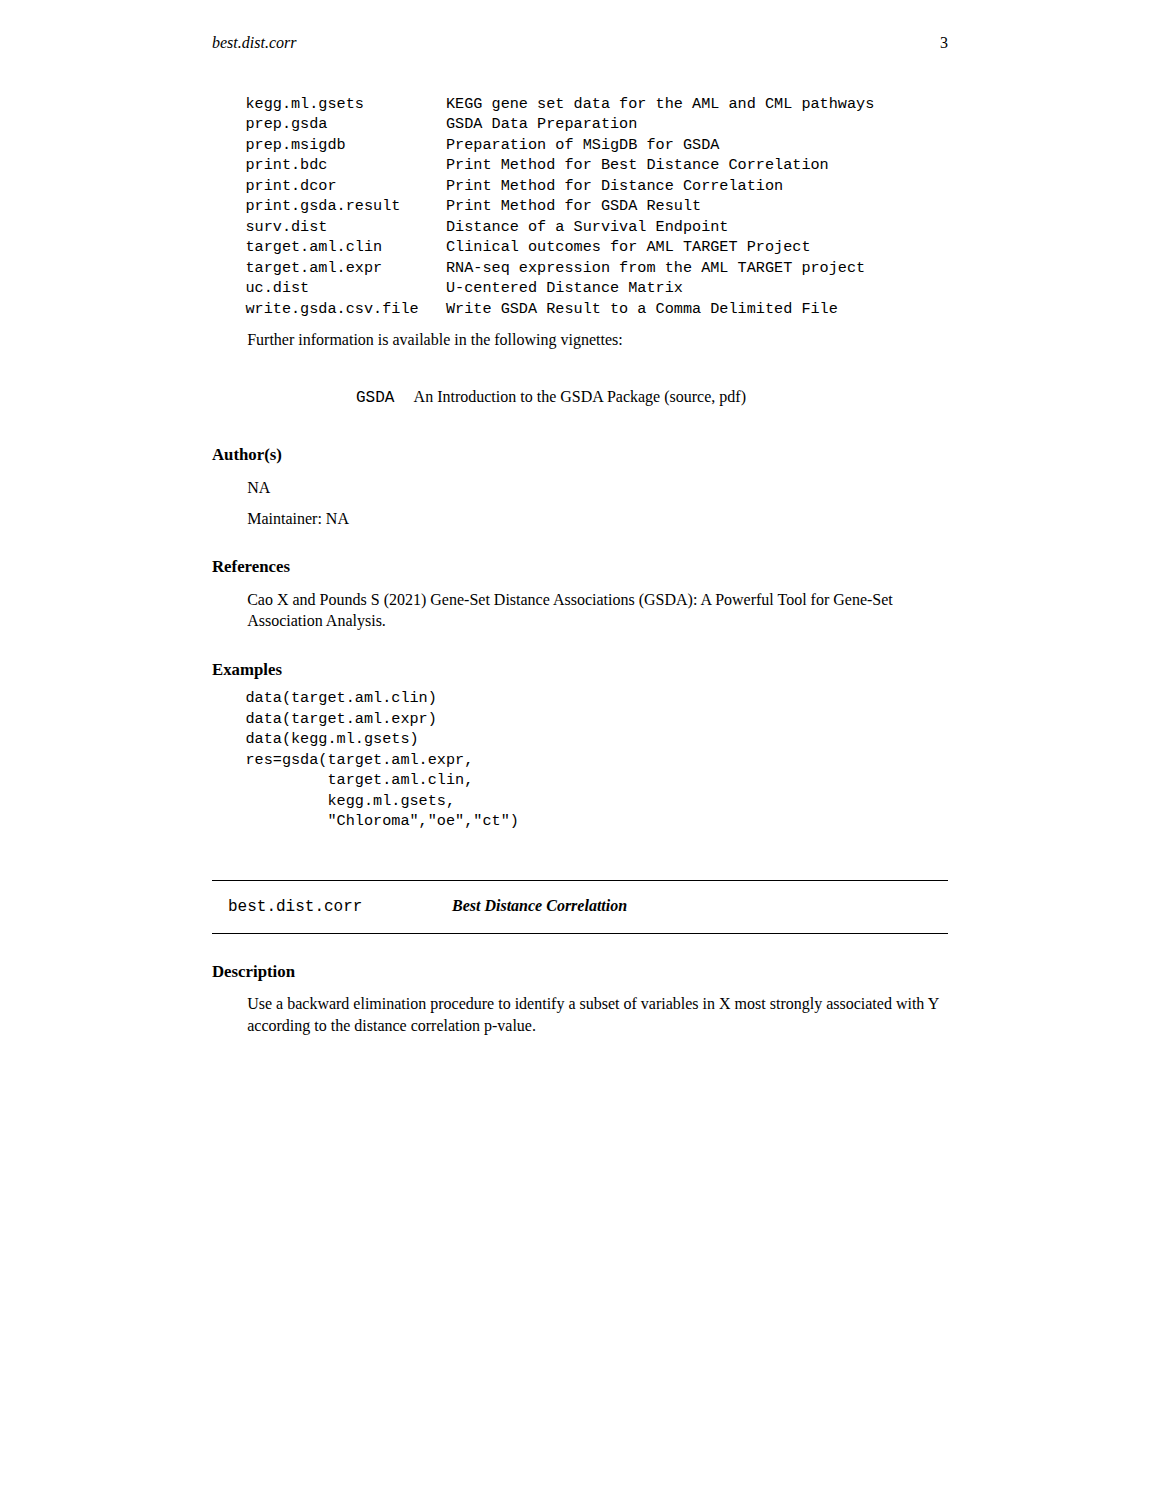best.dist.corr 3
kegg.ml.gsets         KEGG gene set data for the AML and CML pathways
prep.gsda             GSDA Data Preparation
prep.msigdb           Preparation of MSigDB for GSDA
print.bdc             Print Method for Best Distance Correlation
print.dcor            Print Method for Distance Correlation
print.gsda.result     Print Method for GSDA Result
surv.dist             Distance of a Survival Endpoint
target.aml.clin       Clinical outcomes for AML TARGET Project
target.aml.expr       RNA-seq expression from the AML TARGET project
uc.dist               U-centered Distance Matrix
write.gsda.csv.file   Write GSDA Result to a Comma Delimited File
Further information is available in the following vignettes:
GSDAAn Introduction to the GSDA Package (source, pdf)
Author(s)
NA
Maintainer: NA
References
Cao X and Pounds S (2021) Gene-Set Distance Associations (GSDA): A Powerful Tool for Gene-Set Association Analysis.
Examples
data(target.aml.clin)
data(target.aml.expr)
data(kegg.ml.gsets)
res=gsda(target.aml.expr,
         target.aml.clin,
         kegg.ml.gsets,
         "Chloroma","oe","ct")
best.dist.corr Best Distance Correlattion
Description
Use a backward elimination procedure to identify a subset of variables in X most strongly associated with Y according to the distance correlation p-value.